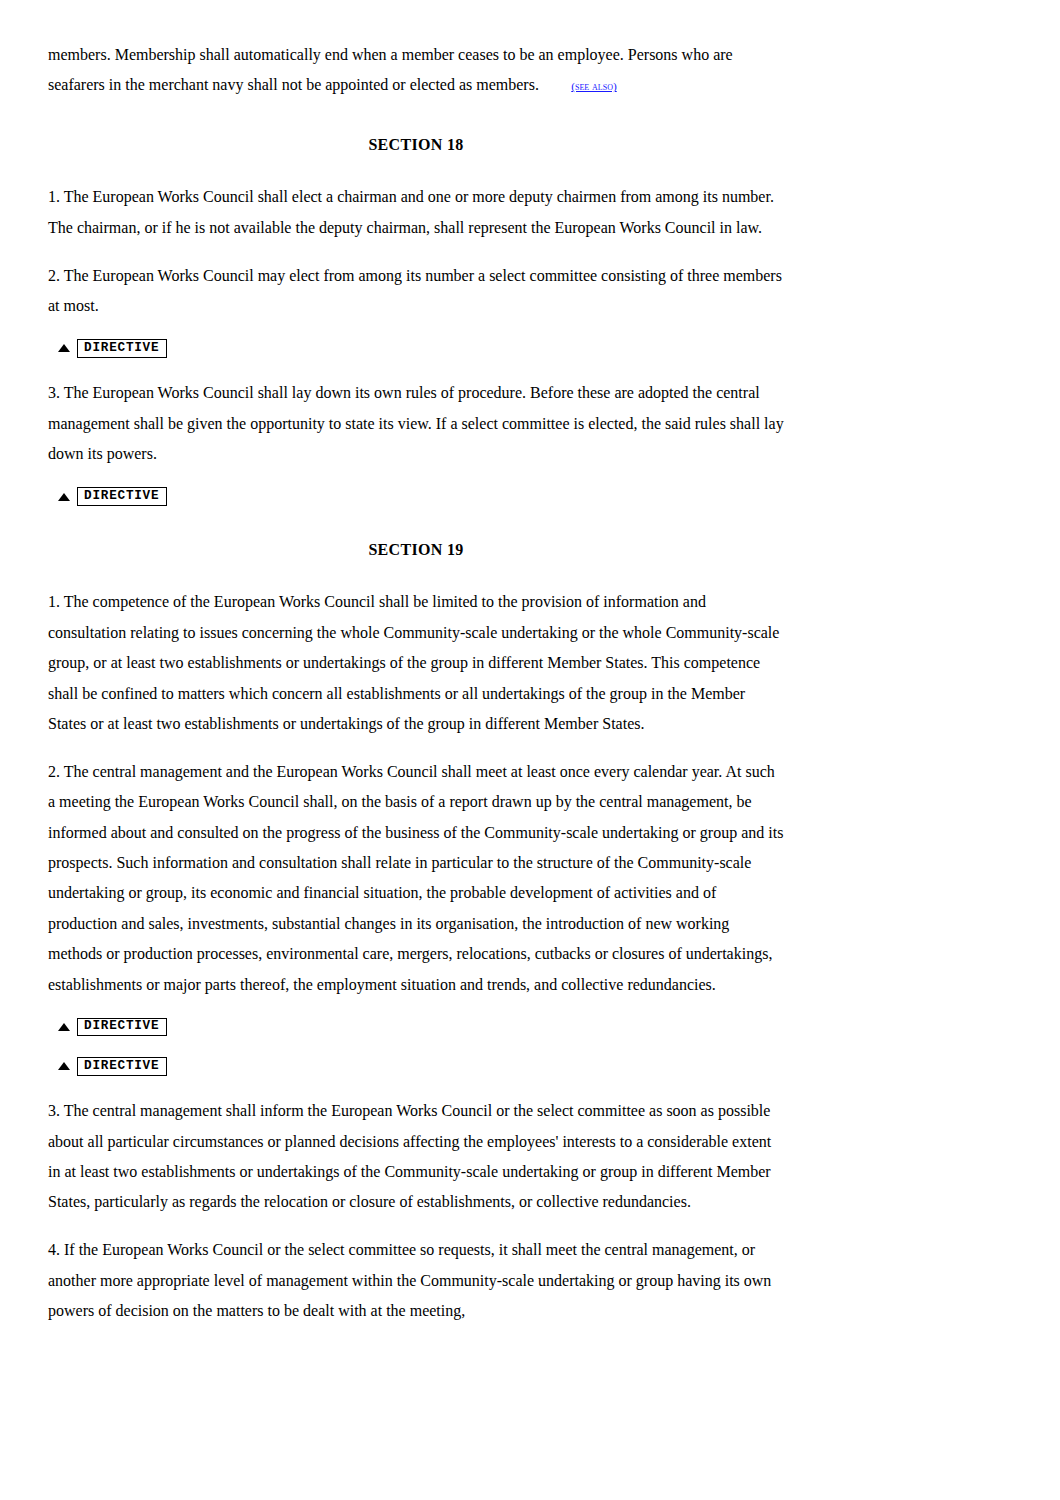members. Membership shall automatically end when a member ceases to be an employee. Persons who are seafarers in the merchant navy shall not be appointed or elected as members. (see also)
SECTION 18
1. The European Works Council shall elect a chairman and one or more deputy chairmen from among its number. The chairman, or if he is not available the deputy chairman, shall represent the European Works Council in law.
2. The European Works Council may elect from among its number a select committee consisting of three members at most.
DIRECTIVE
3. The European Works Council shall lay down its own rules of procedure. Before these are adopted the central management shall be given the opportunity to state its view. If a select committee is elected, the said rules shall lay down its powers.
DIRECTIVE
SECTION 19
1. The competence of the European Works Council shall be limited to the provision of information and consultation relating to issues concerning the whole Community-scale undertaking or the whole Community-scale group, or at least two establishments or undertakings of the group in different Member States. This competence shall be confined to matters which concern all establishments or all undertakings of the group in the Member States or at least two establishments or undertakings of the group in different Member States.
2. The central management and the European Works Council shall meet at least once every calendar year. At such a meeting the European Works Council shall, on the basis of a report drawn up by the central management, be informed about and consulted on the progress of the business of the Community-scale undertaking or group and its prospects. Such information and consultation shall relate in particular to the structure of the Community-scale undertaking or group, its economic and financial situation, the probable development of activities and of production and sales, investments, substantial changes in its organisation, the introduction of new working methods or production processes, environmental care, mergers, relocations, cutbacks or closures of undertakings, establishments or major parts thereof, the employment situation and trends, and collective redundancies.
DIRECTIVE
DIRECTIVE
3. The central management shall inform the European Works Council or the select committee as soon as possible about all particular circumstances or planned decisions affecting the employees' interests to a considerable extent in at least two establishments or undertakings of the Community-scale undertaking or group in different Member States, particularly as regards the relocation or closure of establishments, or collective redundancies.
4. If the European Works Council or the select committee so requests, it shall meet the central management, or another more appropriate level of management within the Community-scale undertaking or group having its own powers of decision on the matters to be dealt with at the meeting,